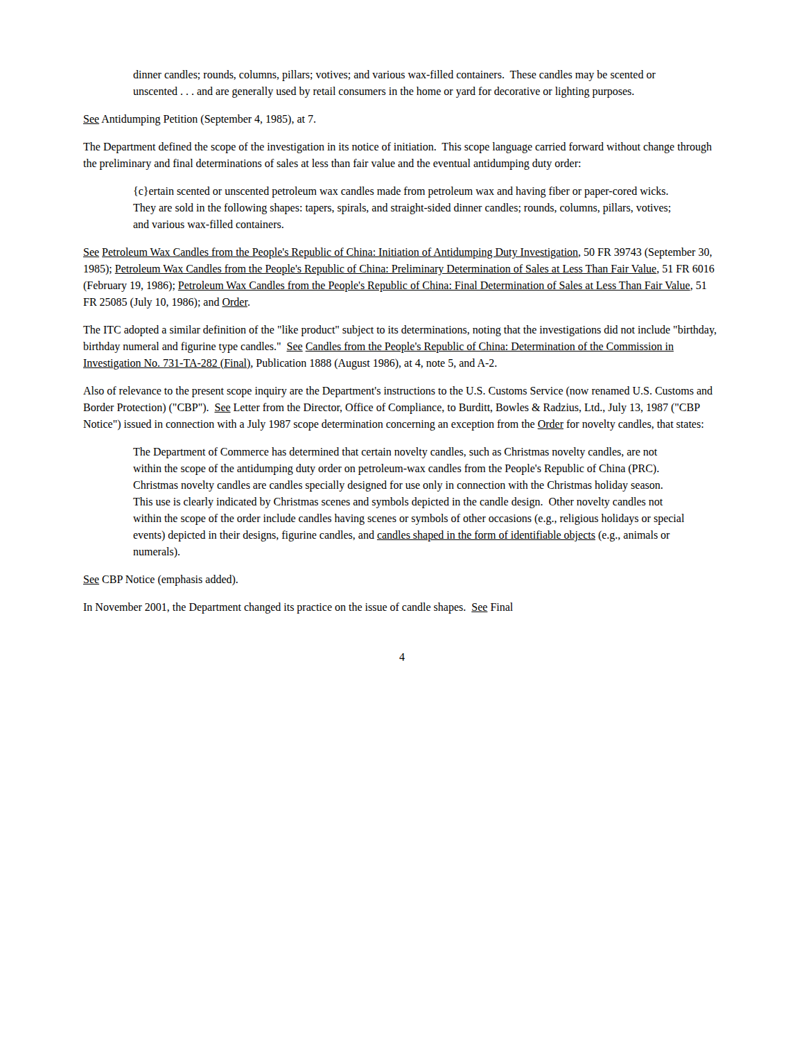dinner candles; rounds, columns, pillars; votives; and various wax-filled containers. These candles may be scented or unscented . . . and are generally used by retail consumers in the home or yard for decorative or lighting purposes.
See Antidumping Petition (September 4, 1985), at 7.
The Department defined the scope of the investigation in its notice of initiation. This scope language carried forward without change through the preliminary and final determinations of sales at less than fair value and the eventual antidumping duty order:
{c}ertain scented or unscented petroleum wax candles made from petroleum wax and having fiber or paper-cored wicks. They are sold in the following shapes: tapers, spirals, and straight-sided dinner candles; rounds, columns, pillars, votives; and various wax-filled containers.
See Petroleum Wax Candles from the People's Republic of China: Initiation of Antidumping Duty Investigation, 50 FR 39743 (September 30, 1985); Petroleum Wax Candles from the People's Republic of China: Preliminary Determination of Sales at Less Than Fair Value, 51 FR 6016 (February 19, 1986); Petroleum Wax Candles from the People's Republic of China: Final Determination of Sales at Less Than Fair Value, 51 FR 25085 (July 10, 1986); and Order.
The ITC adopted a similar definition of the "like product" subject to its determinations, noting that the investigations did not include "birthday, birthday numeral and figurine type candles." See Candles from the People's Republic of China: Determination of the Commission in Investigation No. 731-TA-282 (Final), Publication 1888 (August 1986), at 4, note 5, and A-2.
Also of relevance to the present scope inquiry are the Department's instructions to the U.S. Customs Service (now renamed U.S. Customs and Border Protection) ("CBP"). See Letter from the Director, Office of Compliance, to Burditt, Bowles & Radzius, Ltd., July 13, 1987 ("CBP Notice") issued in connection with a July 1987 scope determination concerning an exception from the Order for novelty candles, that states:
The Department of Commerce has determined that certain novelty candles, such as Christmas novelty candles, are not within the scope of the antidumping duty order on petroleum-wax candles from the People's Republic of China (PRC). Christmas novelty candles are candles specially designed for use only in connection with the Christmas holiday season. This use is clearly indicated by Christmas scenes and symbols depicted in the candle design. Other novelty candles not within the scope of the order include candles having scenes or symbols of other occasions (e.g., religious holidays or special events) depicted in their designs, figurine candles, and candles shaped in the form of identifiable objects (e.g., animals or numerals).
See CBP Notice (emphasis added).
In November 2001, the Department changed its practice on the issue of candle shapes. See Final
4